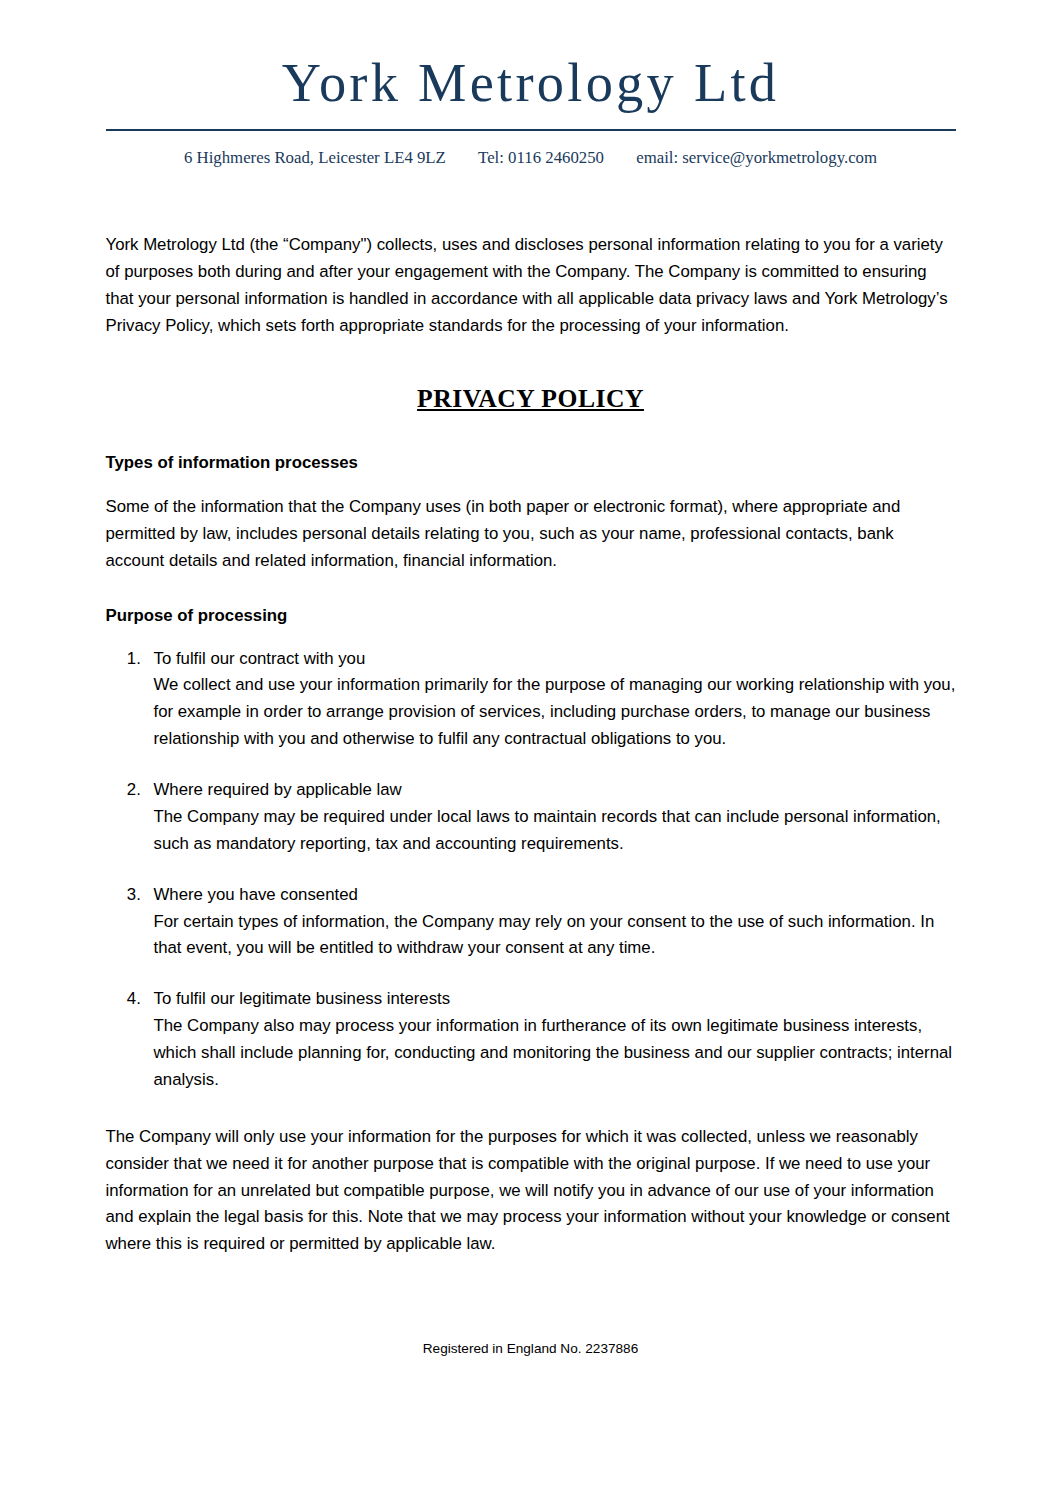York Metrology Ltd
6 Highmeres Road, Leicester LE4 9LZ Tel: 0116 2460250 email: service@yorkmetrology.com
York Metrology Ltd (the “Company") collects, uses and discloses personal information relating to you for a variety of purposes both during and after your engagement with the Company. The Company is committed to ensuring that your personal information is handled in accordance with all applicable data privacy laws and York Metrology’s Privacy Policy, which sets forth appropriate standards for the processing of your information.
PRIVACY POLICY
Types of information processes
Some of the information that the Company uses (in both paper or electronic format), where appropriate and permitted by law, includes personal details relating to you, such as your name, professional contacts, bank account details and related information, financial information.
Purpose of processing
To fulfil our contract with you We collect and use your information primarily for the purpose of managing our working relationship with you, for example in order to arrange provision of services, including purchase orders, to manage our business relationship with you and otherwise to fulfil any contractual obligations to you.
Where required by applicable law The Company may be required under local laws to maintain records that can include personal information, such as mandatory reporting, tax and accounting requirements.
Where you have consented For certain types of information, the Company may rely on your consent to the use of such information. In that event, you will be entitled to withdraw your consent at any time.
To fulfil our legitimate business interests The Company also may process your information in furtherance of its own legitimate business interests, which shall include planning for, conducting and monitoring the business and our supplier contracts; internal analysis.
The Company will only use your information for the purposes for which it was collected, unless we reasonably consider that we need it for another purpose that is compatible with the original purpose. If we need to use your information for an unrelated but compatible purpose, we will notify you in advance of our use of your information and explain the legal basis for this. Note that we may process your information without your knowledge or consent where this is required or permitted by applicable law.
Registered in England No. 2237886